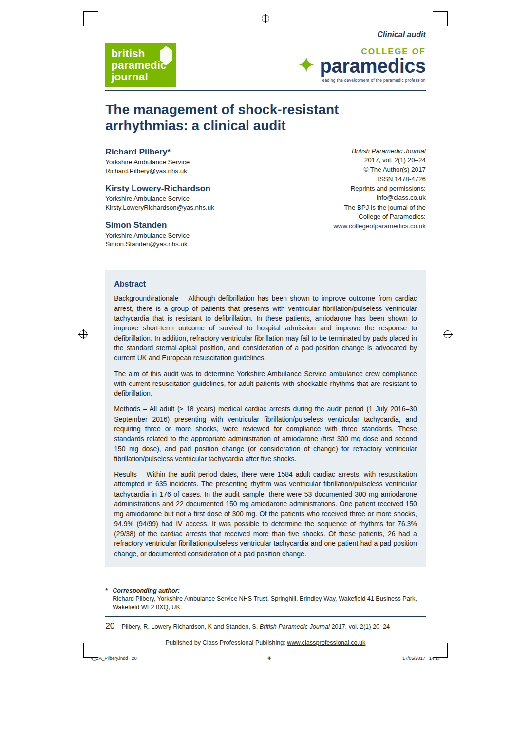Clinical audit
british
paramedic
journal
✦ COLLEGE OF
paramedics
leading the development of the paramedic profession
The management of shock-resistant
arrhythmias: a clinical audit
Richard Pilbery*
Yorkshire Ambulance Service Richard.Pilbery@yas.nhs.uk
Kirsty Lowery-Richardson
Yorkshire Ambulance Service Kirsty.LoweryRichardson@yas.nhs.uk
Simon Standen
Yorkshire Ambulance Service Simon.Standen@yas.nhs.uk
British Paramedic Journal
2017, vol. 2(1) 20–24
© The Author(s) 2017
ISSN 1478-4726
Reprints and permissions:
info@class.co.uk
The BPJ is the journal of the
College of Paramedics:
www.collegeofparamedics.co.uk
Abstract
Background/rationale – Although defibrillation has been shown to improve outcome from cardiac arrest, there is a group of patients that presents with ventricular fibrillation/pulseless ventricular tachycardia that is resistant to defibrillation. In these patients, amiodarone has been shown to improve short-term outcome of survival to hospital admission and improve the response to defibrillation. In addition, refractory ventricular fibrillation may fail to be terminated by pads placed in the standard sternal-apical position, and consideration of a pad-position change is advocated by current UK and European resuscitation guidelines.
The aim of this audit was to determine Yorkshire Ambulance Service ambulance crew compliance with current resuscitation guidelines, for adult patients with shockable rhythms that are resistant to defibrillation.
Methods – All adult (≥ 18 years) medical cardiac arrests during the audit period (1 July 2016–30 September 2016) presenting with ventricular fibrillation/pulseless ventricular tachycardia, and requiring three or more shocks, were reviewed for compliance with three standards. These standards related to the appropriate administration of amiodarone (first 300 mg dose and second 150 mg dose), and pad position change (or consideration of change) for refractory ventricular fibrillation/pulseless ventricular tachycardia after five shocks.
Results – Within the audit period dates, there were 1584 adult cardiac arrests, with resuscitation attempted in 635 incidents. The presenting rhythm was ventricular fibrillation/pulseless ventricular tachycardia in 176 of cases. In the audit sample, there were 53 documented 300 mg amiodarone administrations and 22 documented 150 mg amiodarone administrations. One patient received 150 mg amiodarone but not a first dose of 300 mg. Of the patients who received three or more shocks, 94.9% (94/99) had IV access. It was possible to determine the sequence of rhythms for 76.3% (29/38) of the cardiac arrests that received more than five shocks. Of these patients, 26 had a refractory ventricular fibrillation/pulseless ventricular tachycardia and one patient had a pad position change, or documented consideration of a pad position change.
* Corresponding author:
Richard Pilbery, Yorkshire Ambulance Service NHS Trust, Springhill, Brindley Way, Wakefield 41 Business Park, Wakefield WF2 0XQ, UK.
20 Pilbery, R, Lowery-Richardson, K and Standen, S, British Paramedic Journal 2017, vol. 2(1) 20–24
Published by Class Professional Publishing: www.classprofessional.co.uk
4_CA_Pilbery.indd 20 ✚ 17/05/2017 14:27